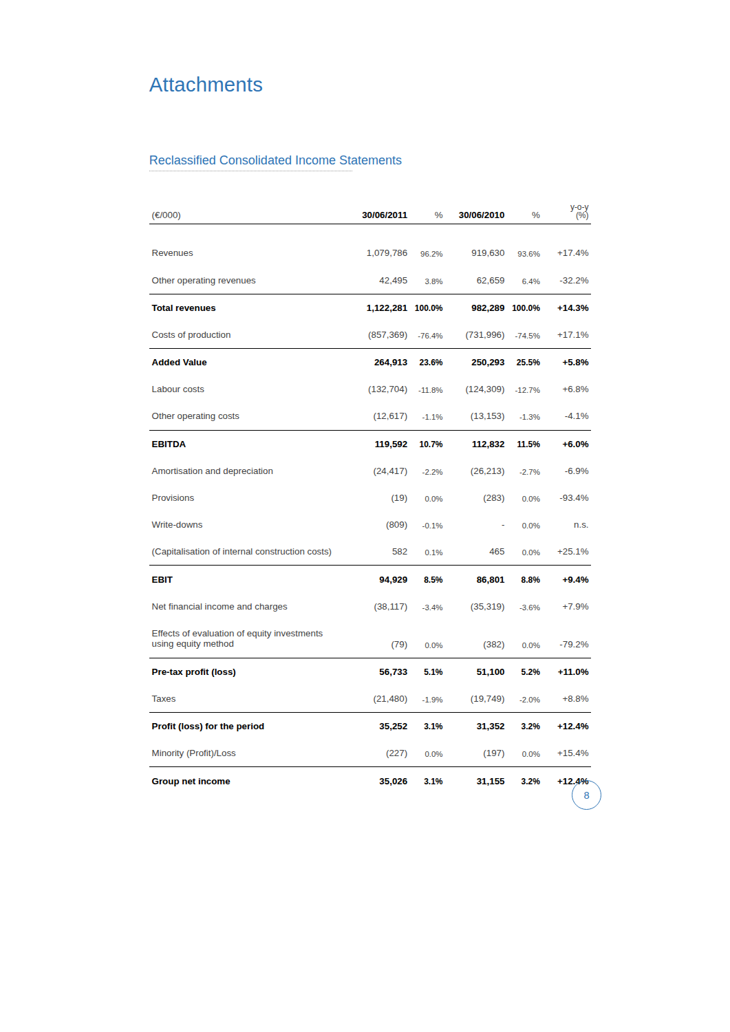Attachments
Reclassified Consolidated Income Statements
| (€/000) | 30/06/2011 | % | 30/06/2010 | % | y-o-y (%) |
| --- | --- | --- | --- | --- | --- |
| Revenues | 1,079,786 | 96.2% | 919,630 | 93.6% | +17.4% |
| Other operating revenues | 42,495 | 3.8% | 62,659 | 6.4% | -32.2% |
| Total revenues | 1,122,281 | 100.0% | 982,289 | 100.0% | +14.3% |
| Costs of production | (857,369) | -76.4% | (731,996) | -74.5% | +17.1% |
| Added Value | 264,913 | 23.6% | 250,293 | 25.5% | +5.8% |
| Labour costs | (132,704) | -11.8% | (124,309) | -12.7% | +6.8% |
| Other operating costs | (12,617) | -1.1% | (13,153) | -1.3% | -4.1% |
| EBITDA | 119,592 | 10.7% | 112,832 | 11.5% | +6.0% |
| Amortisation and depreciation | (24,417) | -2.2% | (26,213) | -2.7% | -6.9% |
| Provisions | (19) | 0.0% | (283) | 0.0% | -93.4% |
| Write-downs | (809) | -0.1% | - | 0.0% | n.s. |
| (Capitalisation of internal construction costs) | 582 | 0.1% | 465 | 0.0% | +25.1% |
| EBIT | 94,929 | 8.5% | 86,801 | 8.8% | +9.4% |
| Net financial income and charges | (38,117) | -3.4% | (35,319) | -3.6% | +7.9% |
| Effects of evaluation of equity investments using equity method | (79) | 0.0% | (382) | 0.0% | -79.2% |
| Pre-tax profit (loss) | 56,733 | 5.1% | 51,100 | 5.2% | +11.0% |
| Taxes | (21,480) | -1.9% | (19,749) | -2.0% | +8.8% |
| Profit (loss) for the period | 35,252 | 3.1% | 31,352 | 3.2% | +12.4% |
| Minority (Profit)/Loss | (227) | 0.0% | (197) | 0.0% | +15.4% |
| Group net income | 35,026 | 3.1% | 31,155 | 3.2% | +12.4% |
8